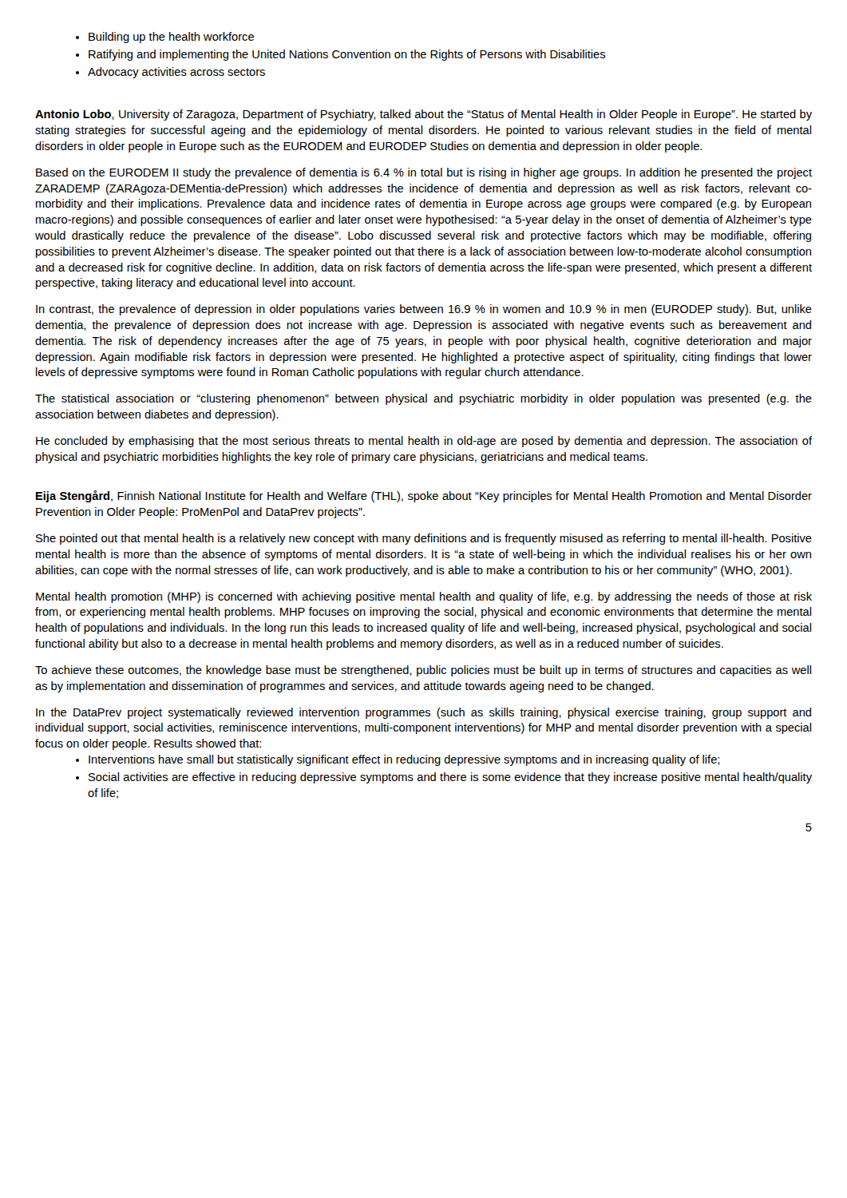Building up the health workforce
Ratifying and implementing the United Nations Convention on the Rights of Persons with Disabilities
Advocacy activities across sectors
Antonio Lobo, University of Zaragoza, Department of Psychiatry, talked about the “Status of Mental Health in Older People in Europe”. He started by stating strategies for successful ageing and the epidemiology of mental disorders. He pointed to various relevant studies in the field of mental disorders in older people in Europe such as the EURODEM and EURODEP Studies on dementia and depression in older people.
Based on the EURODEM II study the prevalence of dementia is 6.4 % in total but is rising in higher age groups. In addition he presented the project ZARADEMP (ZARAgoza-DEMentia-dePression) which addresses the incidence of dementia and depression as well as risk factors, relevant co-morbidity and their implications. Prevalence data and incidence rates of dementia in Europe across age groups were compared (e.g. by European macro-regions) and possible consequences of earlier and later onset were hypothesised: “a 5-year delay in the onset of dementia of Alzheimer’s type would drastically reduce the prevalence of the disease”. Lobo discussed several risk and protective factors which may be modifiable, offering possibilities to prevent Alzheimer’s disease. The speaker pointed out that there is a lack of association between low-to-moderate alcohol consumption and a decreased risk for cognitive decline. In addition, data on risk factors of dementia across the life-span were presented, which present a different perspective, taking literacy and educational level into account.
In contrast, the prevalence of depression in older populations varies between 16.9 % in women and 10.9 % in men (EURODEP study). But, unlike dementia, the prevalence of depression does not increase with age. Depression is associated with negative events such as bereavement and dementia. The risk of dependency increases after the age of 75 years, in people with poor physical health, cognitive deterioration and major depression. Again modifiable risk factors in depression were presented. He highlighted a protective aspect of spirituality, citing findings that lower levels of depressive symptoms were found in Roman Catholic populations with regular church attendance.
The statistical association or “clustering phenomenon” between physical and psychiatric morbidity in older population was presented (e.g. the association between diabetes and depression).
He concluded by emphasising that the most serious threats to mental health in old-age are posed by dementia and depression. The association of physical and psychiatric morbidities highlights the key role of primary care physicians, geriatricians and medical teams.
Eija Stengård, Finnish National Institute for Health and Welfare (THL), spoke about “Key principles for Mental Health Promotion and Mental Disorder Prevention in Older People: ProMenPol and DataPrev projects”.
She pointed out that mental health is a relatively new concept with many definitions and is frequently misused as referring to mental ill-health. Positive mental health is more than the absence of symptoms of mental disorders. It is “a state of well-being in which the individual realises his or her own abilities, can cope with the normal stresses of life, can work productively, and is able to make a contribution to his or her community” (WHO, 2001).
Mental health promotion (MHP) is concerned with achieving positive mental health and quality of life, e.g. by addressing the needs of those at risk from, or experiencing mental health problems. MHP focuses on improving the social, physical and economic environments that determine the mental health of populations and individuals. In the long run this leads to increased quality of life and well-being, increased physical, psychological and social functional ability but also to a decrease in mental health problems and memory disorders, as well as in a reduced number of suicides.
To achieve these outcomes, the knowledge base must be strengthened, public policies must be built up in terms of structures and capacities as well as by implementation and dissemination of programmes and services, and attitude towards ageing need to be changed.
In the DataPrev project systematically reviewed intervention programmes (such as skills training, physical exercise training, group support and individual support, social activities, reminiscence interventions, multi-component interventions) for MHP and mental disorder prevention with a special focus on older people. Results showed that:
Interventions have small but statistically significant effect in reducing depressive symptoms and in increasing quality of life;
Social activities are effective in reducing depressive symptoms and there is some evidence that they increase positive mental health/quality of life;
5